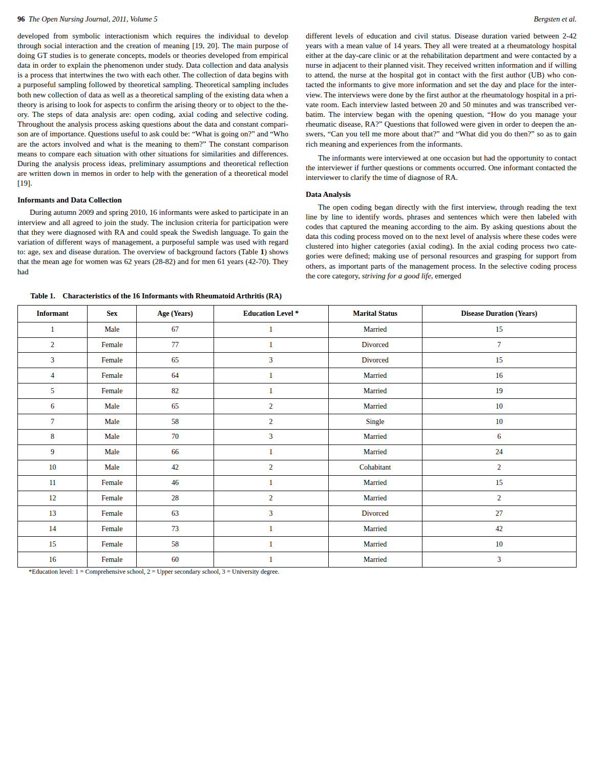96 The Open Nursing Journal, 2011, Volume 5
Bergsten et al.
developed from symbolic interactionism which requires the individual to develop through social interaction and the creation of meaning [19, 20]. The main purpose of doing GT studies is to generate concepts, models or theories developed from empirical data in order to explain the phenomenon under study. Data collection and data analysis is a process that intertwines the two with each other. The collection of data begins with a purposeful sampling followed by theoretical sampling. Theoretical sampling includes both new collection of data as well as a theoretical sampling of the existing data when a theory is arising to look for aspects to confirm the arising theory or to object to the theory. The steps of data analysis are: open coding, axial coding and selective coding. Throughout the analysis process asking questions about the data and constant comparison are of importance. Questions useful to ask could be: “What is going on?” and “Who are the actors involved and what is the meaning to them?” The constant comparison means to compare each situation with other situations for similarities and differences. During the analysis process ideas, preliminary assumptions and theoretical reflection are written down in memos in order to help with the generation of a theoretical model [19].
Informants and Data Collection
During autumn 2009 and spring 2010, 16 informants were asked to participate in an interview and all agreed to join the study. The inclusion criteria for participation were that they were diagnosed with RA and could speak the Swedish language. To gain the variation of different ways of management, a purposeful sample was used with regard to: age, sex and disease duration. The overview of background factors (Table 1) shows that the mean age for women was 62 years (28-82) and for men 61 years (42-70). They had
different levels of education and civil status. Disease duration varied between 2-42 years with a mean value of 14 years. They all were treated at a rheumatology hospital either at the day-care clinic or at the rehabilitation department and were contacted by a nurse in adjacent to their planned visit. They received written information and if willing to attend, the nurse at the hospital got in contact with the first author (UB) who contacted the informants to give more information and set the day and place for the interview. The interviews were done by the first author at the rheumatology hospital in a private room. Each interview lasted between 20 and 50 minutes and was transcribed verbatim. The interview began with the opening question, “How do you manage your rheumatic disease, RA?” Questions that followed were given in order to deepen the answers, “Can you tell me more about that?” and “What did you do then?” so as to gain rich meaning and experiences from the informants.
The informants were interviewed at one occasion but had the opportunity to contact the interviewer if further questions or comments occurred. One informant contacted the interviewer to clarify the time of diagnose of RA.
Data Analysis
The open coding began directly with the first interview, through reading the text line by line to identify words, phrases and sentences which were then labeled with codes that captured the meaning according to the aim. By asking questions about the data this coding process moved on to the next level of analysis where these codes were clustered into higher categories (axial coding). In the axial coding process two categories were defined; making use of personal resources and grasping for support from others, as important parts of the management process. In the selective coding process the core category, striving for a good life, emerged
Table 1. Characteristics of the 16 Informants with Rheumatoid Arthritis (RA)
| Informant | Sex | Age (Years) | Education Level * | Marital Status | Disease Duration (Years) |
| --- | --- | --- | --- | --- | --- |
| 1 | Male | 67 | 1 | Married | 15 |
| 2 | Female | 77 | 1 | Divorced | 7 |
| 3 | Female | 65 | 3 | Divorced | 15 |
| 4 | Female | 64 | 1 | Married | 16 |
| 5 | Female | 82 | 1 | Married | 19 |
| 6 | Male | 65 | 2 | Married | 10 |
| 7 | Male | 58 | 2 | Single | 10 |
| 8 | Male | 70 | 3 | Married | 6 |
| 9 | Male | 66 | 1 | Married | 24 |
| 10 | Male | 42 | 2 | Cohabitant | 2 |
| 11 | Female | 46 | 1 | Married | 15 |
| 12 | Female | 28 | 2 | Married | 2 |
| 13 | Female | 63 | 3 | Divorced | 27 |
| 14 | Female | 73 | 1 | Married | 42 |
| 15 | Female | 58 | 1 | Married | 10 |
| 16 | Female | 60 | 1 | Married | 3 |
*Education level: 1 = Comprehensive school, 2 = Upper secondary school, 3 = University degree.